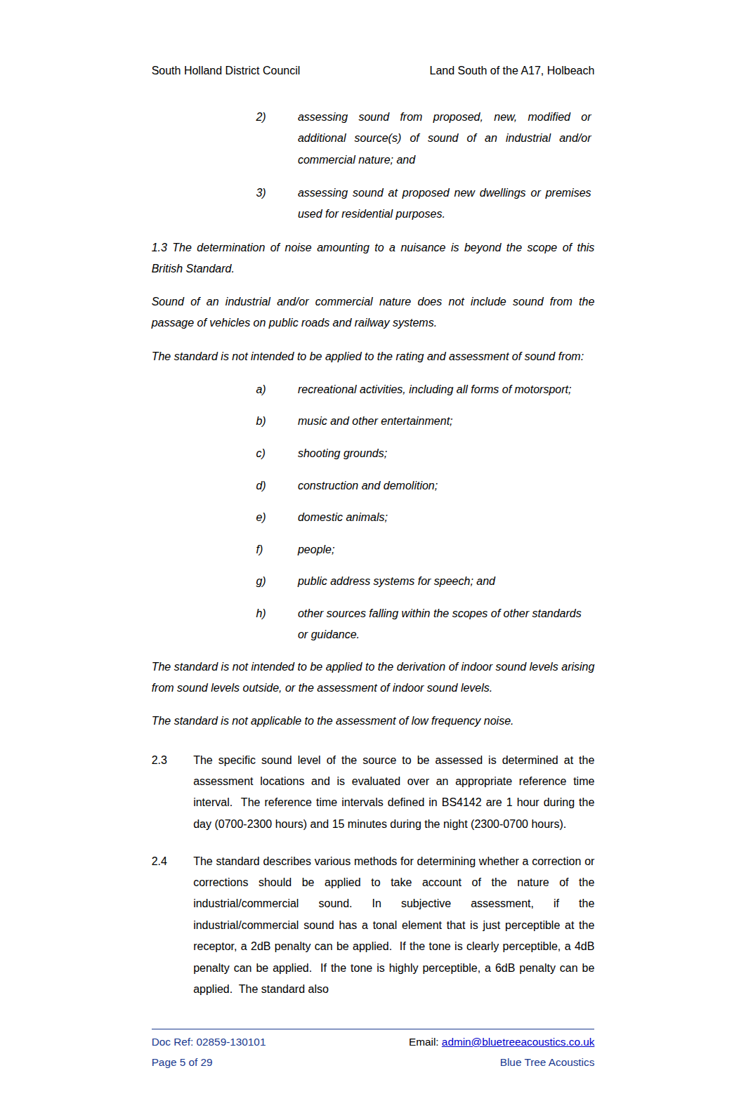South Holland District Council
Land South of the A17, Holbeach
2)
assessing sound from proposed, new, modified or additional source(s) of sound of an industrial and/or commercial nature; and
3)
assessing sound at proposed new dwellings or premises used for residential purposes.
1.3 The determination of noise amounting to a nuisance is beyond the scope of this British Standard.
Sound of an industrial and/or commercial nature does not include sound from the passage of vehicles on public roads and railway systems.
The standard is not intended to be applied to the rating and assessment of sound from:
a)
recreational activities, including all forms of motorsport;
b)
music and other entertainment;
c)
shooting grounds;
d)
construction and demolition;
e)
domestic animals;
f)
people;
g)
public address systems for speech; and
h)
other sources falling within the scopes of other standards or guidance.
The standard is not intended to be applied to the derivation of indoor sound levels arising from sound levels outside, or the assessment of indoor sound levels.
The standard is not applicable to the assessment of low frequency noise.
2.3
The specific sound level of the source to be assessed is determined at the assessment locations and is evaluated over an appropriate reference time interval. The reference time intervals defined in BS4142 are 1 hour during the day (0700-2300 hours) and 15 minutes during the night (2300-0700 hours).
2.4
The standard describes various methods for determining whether a correction or corrections should be applied to take account of the nature of the industrial/commercial sound. In subjective assessment, if the industrial/commercial sound has a tonal element that is just perceptible at the receptor, a 2dB penalty can be applied. If the tone is clearly perceptible, a 4dB penalty can be applied. If the tone is highly perceptible, a 6dB penalty can be applied. The standard also
Doc Ref: 02859-130101
Page 5 of 29
Email: admin@bluetreeacoustics.co.uk
Blue Tree Acoustics